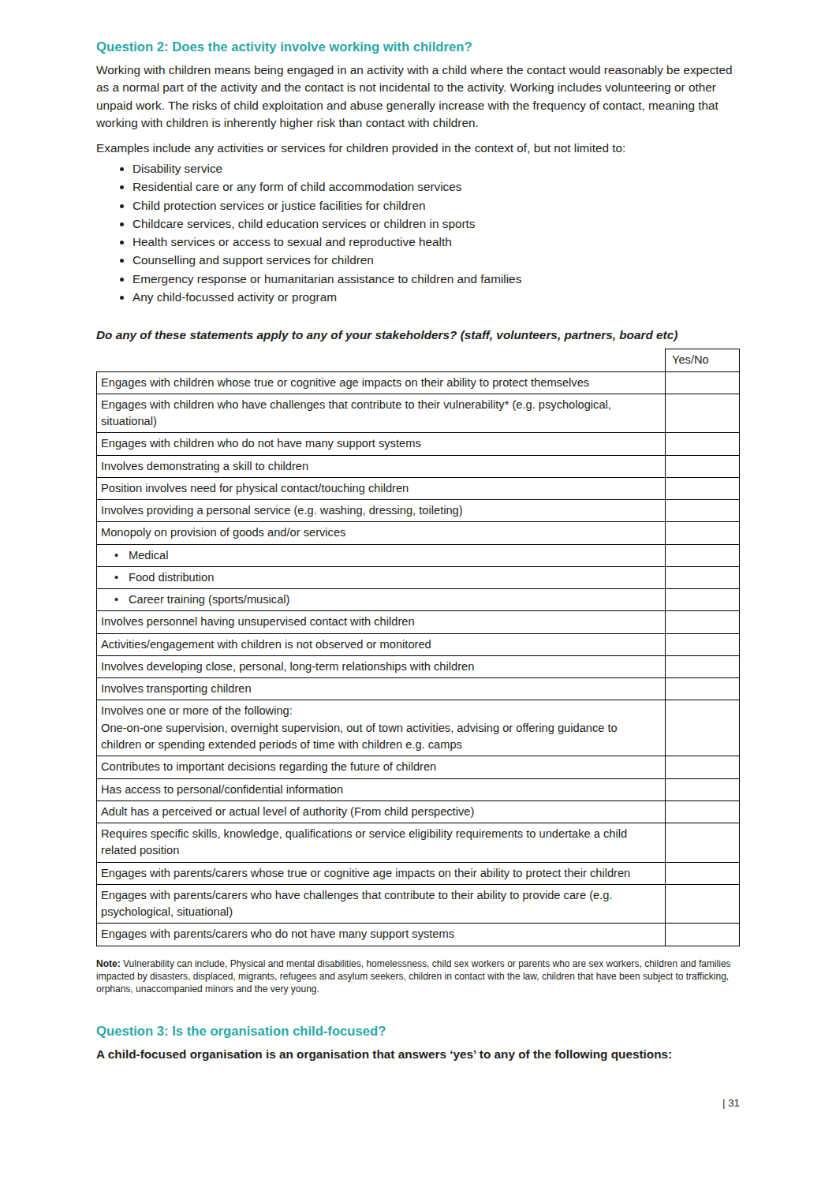Question 2: Does the activity involve working with children?
Working with children means being engaged in an activity with a child where the contact would reasonably be expected as a normal part of the activity and the contact is not incidental to the activity. Working includes volunteering or other unpaid work. The risks of child exploitation and abuse generally increase with the frequency of contact, meaning that working with children is inherently higher risk than contact with children.
Examples include any activities or services for children provided in the context of, but not limited to:
Disability service
Residential care or any form of child accommodation services
Child protection services or justice facilities for children
Childcare services, child education services or children in sports
Health services or access to sexual and reproductive health
Counselling and support services for children
Emergency response or humanitarian assistance to children and families
Any child-focussed activity or program
Do any of these statements apply to any of your stakeholders? (staff, volunteers, partners, board etc)
| | Yes/No |
| Engages with children whose true or cognitive age impacts on their ability to protect themselves | |
| Engages with children who have challenges that contribute to their vulnerability* (e.g. psychological, situational) | |
| Engages with children who do not have many support systems | |
| Involves demonstrating a skill to children | |
| Position involves need for physical contact/touching children | |
| Involves providing a personal service (e.g. washing, dressing, toileting) | |
| Monopoly on provision of goods and/or services | |
| Medical | |
| Food distribution | |
| Career training (sports/musical) | |
| Involves personnel having unsupervised contact with children | |
| Activities/engagement with children is not observed or monitored | |
| Involves developing close, personal, long-term relationships with children | |
| Involves transporting children | |
| Involves one or more of the following: One-on-one supervision, overnight supervision, out of town activities, advising or offering guidance to children or spending extended periods of time with children e.g. camps | |
| Contributes to important decisions regarding the future of children | |
| Has access to personal/confidential information | |
| Adult has a perceived or actual level of authority (From child perspective) | |
| Requires specific skills, knowledge, qualifications or service eligibility requirements to undertake a child related position | |
| Engages with parents/carers whose true or cognitive age impacts on their ability to protect their children | |
| Engages with parents/carers who have challenges that contribute to their ability to provide care (e.g. psychological, situational) | |
| Engages with parents/carers who do not have many support systems | |
Note: Vulnerability can include, Physical and mental disabilities, homelessness, child sex workers or parents who are sex workers, children and families impacted by disasters, displaced, migrants, refugees and asylum seekers, children in contact with the law, children that have been subject to trafficking, orphans, unaccompanied minors and the very young.
Question 3: Is the organisation child-focused?
A child-focused organisation is an organisation that answers ‘yes’ to any of the following questions:
| 31